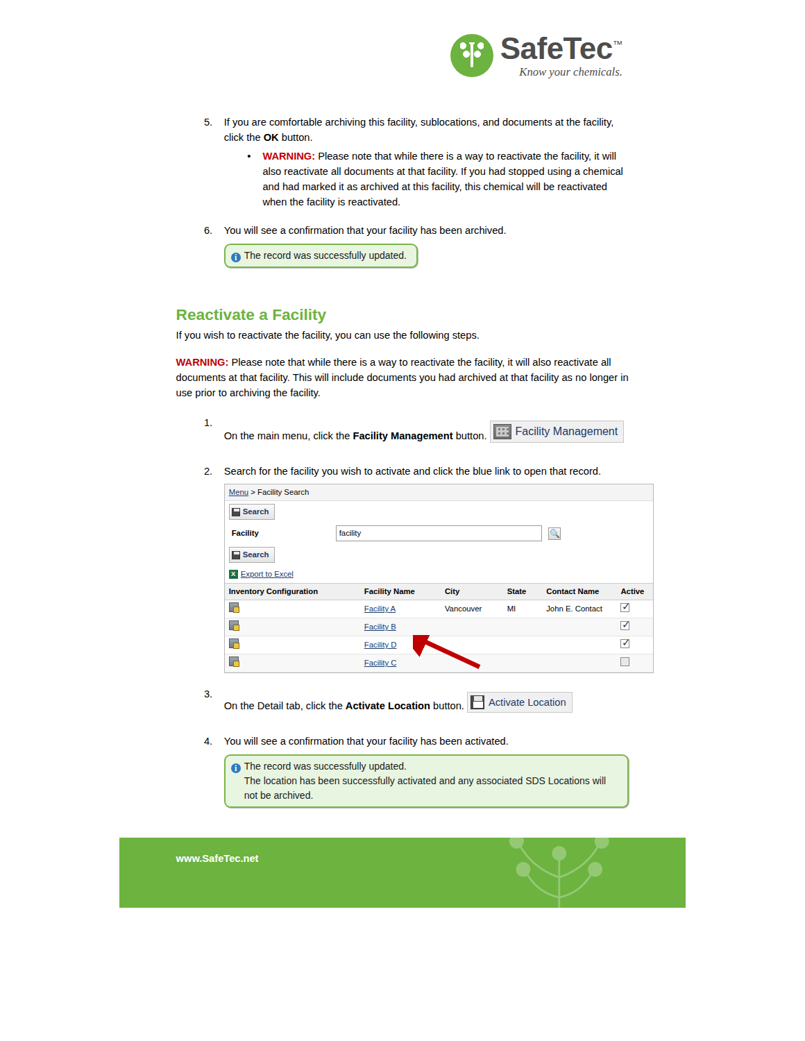SafeTec™
Know your chemicals.
5. If you are comfortable archiving this facility, sublocations, and documents at the facility, click the OK button.
WARNING: Please note that while there is a way to reactivate the facility, it will also reactivate all documents at that facility. If you had stopped using a chemical and had marked it as archived at this facility, this chemical will be reactivated when the facility is reactivated.
6. You will see a confirmation that your facility has been archived.
i The record was successfully updated.
Reactivate a Facility
If you wish to reactivate the facility, you can use the following steps.
WARNING: Please note that while there is a way to reactivate the facility, it will also reactivate all documents at that facility. This will include documents you had archived at that facility as no longer in use prior to archiving the facility.
1. On the main menu, click the Facility Management button.
Facility Management
2. Search for the facility you wish to activate and click the blue link to open that record.
Menu > Facility Search
Search
Facility facility🔍
Search
XExport to Excel
| Inventory Configuration | Facility Name | City | State | Contact Name | Active |
| --- | --- | --- | --- | --- | --- |
| | Facility A | Vancouver | MI | John E. Contact | |
| | Facility B | | | | |
| | Facility D | | | | |
| | Facility C | | | | |
3. On the Detail tab, click the Activate Location button.
Activate Location
4. You will see a confirmation that your facility has been activated.
i The record was successfully updated. The location has been successfully activated and any associated SDS Locations will not be archived.
www.SafeTec.net